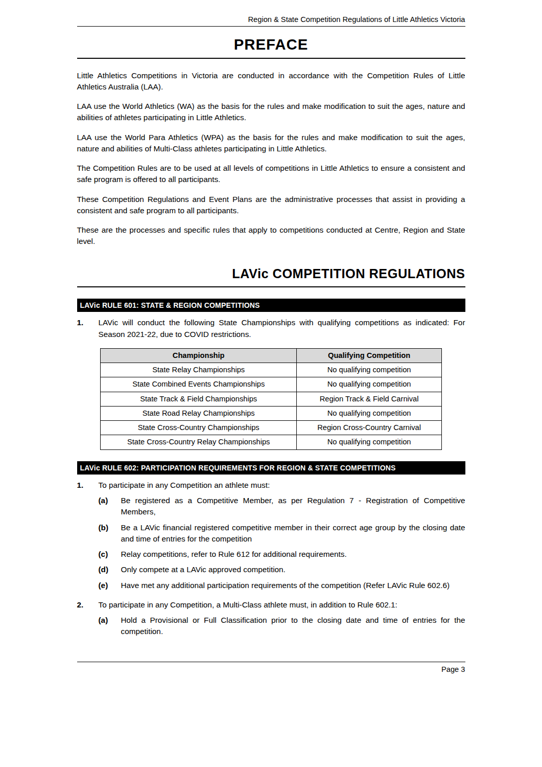Region & State Competition Regulations of Little Athletics Victoria
PREFACE
Little Athletics Competitions in Victoria are conducted in accordance with the Competition Rules of Little Athletics Australia (LAA).
LAA use the World Athletics (WA) as the basis for the rules and make modification to suit the ages, nature and abilities of athletes participating in Little Athletics.
LAA use the World Para Athletics (WPA) as the basis for the rules and make modification to suit the ages, nature and abilities of Multi-Class athletes participating in Little Athletics.
The Competition Rules are to be used at all levels of competitions in Little Athletics to ensure a consistent and safe program is offered to all participants.
These Competition Regulations and Event Plans are the administrative processes that assist in providing a consistent and safe program to all participants.
These are the processes and specific rules that apply to competitions conducted at Centre, Region and State level.
LAVic COMPETITION REGULATIONS
LAVic RULE 601: STATE & REGION COMPETITIONS
1. LAVic will conduct the following State Championships with qualifying competitions as indicated: For Season 2021-22, due to COVID restrictions.
| Championship | Qualifying Competition |
| --- | --- |
| State Relay Championships | No qualifying competition |
| State Combined Events Championships | No qualifying competition |
| State Track & Field Championships | Region Track & Field Carnival |
| State Road Relay Championships | No qualifying competition |
| State Cross-Country Championships | Region Cross-Country Carnival |
| State Cross-Country Relay Championships | No qualifying competition |
LAVic RULE 602: PARTICIPATION REQUIREMENTS FOR REGION & STATE COMPETITIONS
1. To participate in any Competition an athlete must:
(a) Be registered as a Competitive Member, as per Regulation 7 - Registration of Competitive Members,
(b) Be a LAVic financial registered competitive member in their correct age group by the closing date and time of entries for the competition
(c) Relay competitions, refer to Rule 612 for additional requirements.
(d) Only compete at a LAVic approved competition.
(e) Have met any additional participation requirements of the competition (Refer LAVic Rule 602.6)
2. To participate in any Competition, a Multi-Class athlete must, in addition to Rule 602.1:
(a) Hold a Provisional or Full Classification prior to the closing date and time of entries for the competition.
Page 3